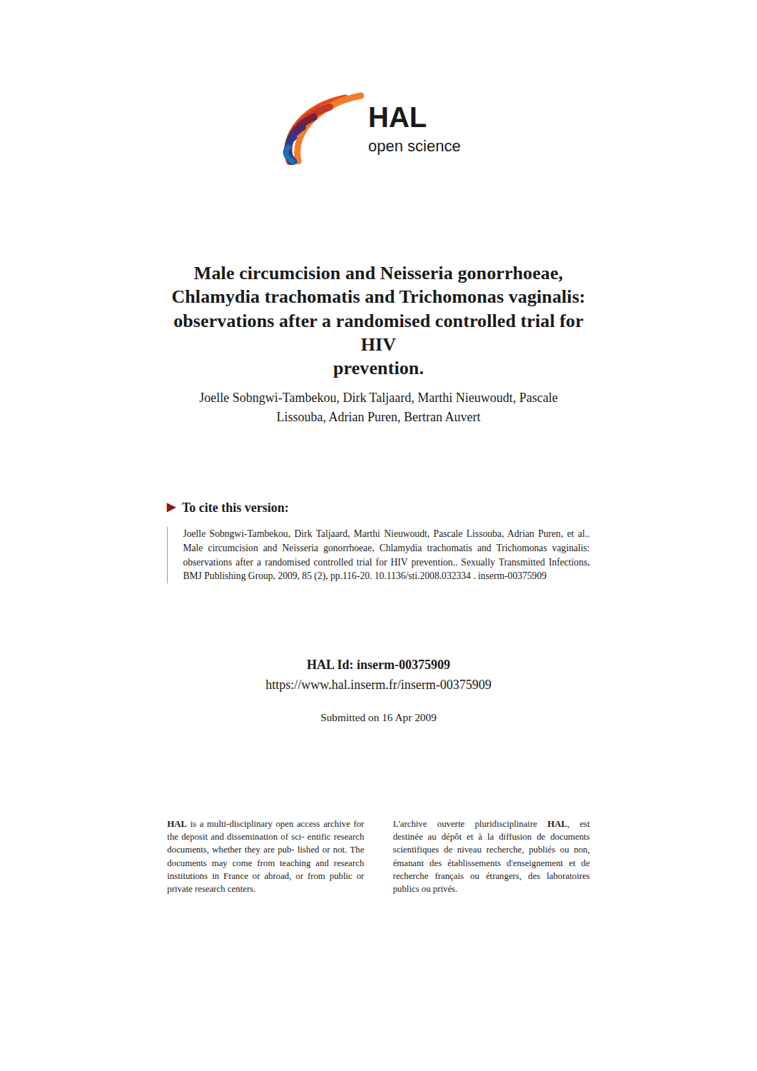HAL open science HAL open science
Male circumcision and Neisseria gonorrhoeae,
Chlamydia trachomatis and Trichomonas vaginalis:
observations after a randomised controlled trial for HIV
prevention.
Joelle Sobngwi-Tambekou, Dirk Taljaard, Marthi Nieuwoudt, Pascale
Lissouba, Adrian Puren, Bertran Auvert
▶ To cite this version:
Joelle Sobngwi-Tambekou, Dirk Taljaard, Marthi Nieuwoudt, Pascale Lissouba, Adrian Puren, et al.. Male circumcision and Neisseria gonorrhoeae, Chlamydia trachomatis and Trichomonas vaginalis: observations after a randomised controlled trial for HIV prevention.. Sexually Transmitted Infections, BMJ Publishing Group, 2009, 85 (2), pp.116-20. 10.1136/sti.2008.032334 . inserm-00375909
HAL Id: inserm-00375909
https://www.hal.inserm.fr/inserm-00375909
Submitted on 16 Apr 2009
HAL is a multi-disciplinary open access archive for the deposit and dissemination of sci- entific research documents, whether they are pub- lished or not. The documents may come from teaching and research institutions in France or abroad, or from public or private research centers.
L'archive ouverte pluridisciplinaire HAL, est destinée au dépôt et à la diffusion de documents scientifiques de niveau recherche, publiés ou non, émanant des établissements d'enseignement et de recherche français ou étrangers, des laboratoires publics ou privés.